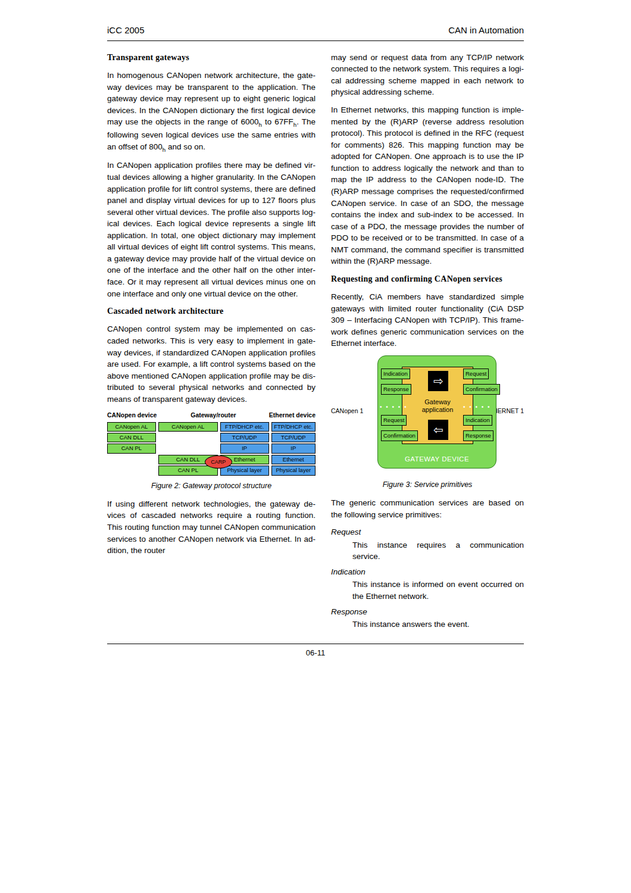iCC 2005
CAN in Automation
Transparent gateways
In homogenous CANopen network architecture, the gateway devices may be transparent to the application. The gateway device may represent up to eight generic logical devices. In the CANopen dictionary the first logical device may use the objects in the range of 6000h to 67FFh. The following seven logical devices use the same entries with an offset of 800h and so on.
In CANopen application profiles there may be defined virtual devices allowing a higher granularity. In the CANopen application profile for lift control systems, there are defined panel and display virtual devices for up to 127 floors plus several other virtual devices. The profile also supports logical devices. Each logical device represents a single lift application. In total, one object dictionary may implement all virtual devices of eight lift control systems. This means, a gateway device may provide half of the virtual device on one of the interface and the other half on the other interface. Or it may represent all virtual devices minus one on one interface and only one virtual device on the other.
Cascaded network architecture
CANopen control system may be implemented on cascaded networks. This is very easy to implement in gateway devices, if standardized CANopen application profiles are used. For example, a lift control systems based on the above mentioned CANopen application profile may be distributed to several physical networks and connected by means of transparent gateway devices.
CANopen device
Gateway/router
Ethernet device
CANopen AL
CAN DLL
CAN PL
CANopen AL
CAN DLL
CAN PL
CARP
FTP/DHCP etc.
TCP/UDP
IP
Ethernet
Physical layer
FTP/DHCP etc.
TCP/UDP
IP
Ethernet
Physical layer
Figure 2: Gateway protocol structure
If using different network technologies, the gateway devices of cascaded networks require a routing function. This routing function may tunnel CANopen communication services to another CANopen network via Ethernet. In addition, the router
may send or request data from any TCP/IP network connected to the network system. This requires a logical addressing scheme mapped in each network to physical addressing scheme.
In Ethernet networks, this mapping function is implemented by the (R)ARP (reverse address resolution protocol). This protocol is defined in the RFC (request for comments) 826. This mapping function may be adopted for CANopen. One approach is to use the IP function to address logically the network and than to map the IP address to the CANopen node-ID. The (R)ARP message comprises the requested/confirmed CANopen service. In case of an SDO, the message contains the index and sub-index to be accessed. In case of a PDO, the message provides the number of PDO to be received or to be transmitted. In case of a NMT command, the command specifier is transmitted within the (R)ARP message.
Requesting and confirming CANopen services
Recently, CiA members have standardized simple gateways with limited router functionality (CiA DSP 309 – Interfacing CANopen with TCP/IP). This framework defines generic communication services on the Ethernet interface.
CANopen 1
ETHERNET 1
⇨
Gateway
application
⇦
GATEWAY DEVICE
Indication
Response
Request
Confirmation
Request
Confirmation
Indication
Response
• • • • •
• • • • •
Figure 3: Service primitives
The generic communication services are based on the following service primitives:
Request
This instance requires a communication service.
Indication
This instance is informed on event occurred on the Ethernet network.
Response
This instance answers the event.
06-11